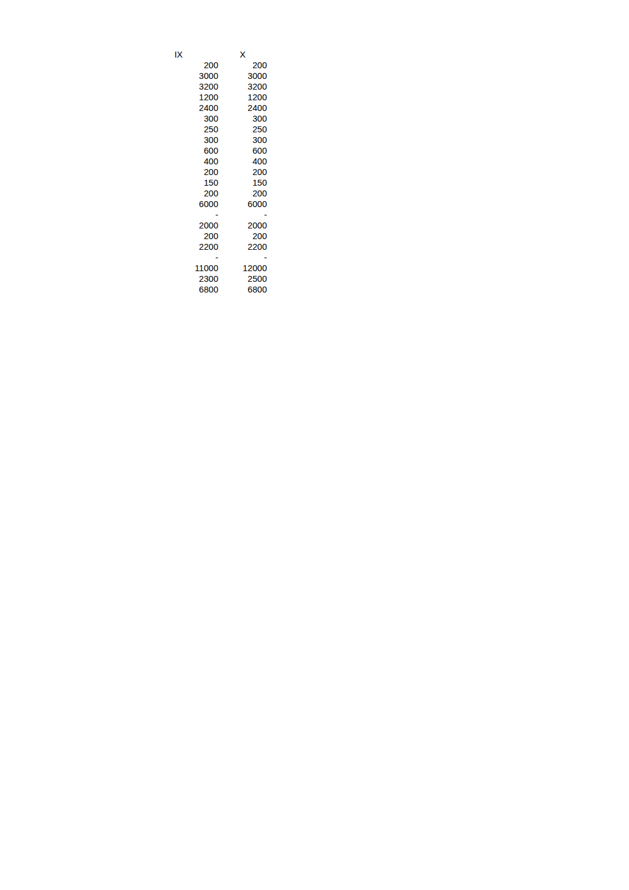| IX | X |
| --- | --- |
| 200 | 200 |
| 3000 | 3000 |
| 3200 | 3200 |
| 1200 | 1200 |
| 2400 | 2400 |
| 300 | 300 |
| 250 | 250 |
| 300 | 300 |
| 600 | 600 |
| 400 | 400 |
| 200 | 200 |
| 150 | 150 |
| 200 | 200 |
| 6000 | 6000 |
| - | - |
| 2000 | 2000 |
| 200 | 200 |
| 2200 | 2200 |
| - | - |
| 11000 | 12000 |
| 2300 | 2500 |
| 6800 | 6800 |